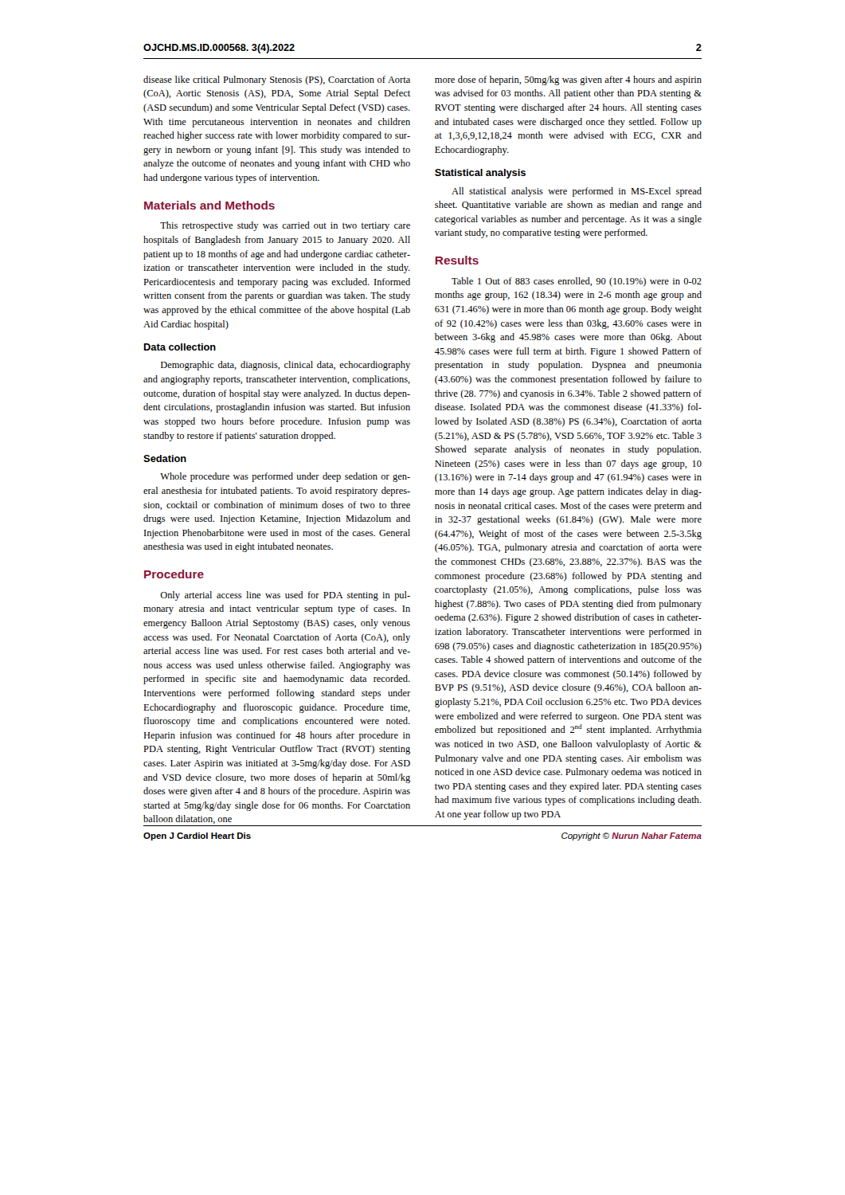OJCHD.MS.ID.000568. 3(4).2022
2
disease like critical Pulmonary Stenosis (PS), Coarctation of Aorta (CoA), Aortic Stenosis (AS), PDA, Some Atrial Septal Defect (ASD secundum) and some Ventricular Septal Defect (VSD) cases. With time percutaneous intervention in neonates and children reached higher success rate with lower morbidity compared to surgery in newborn or young infant [9]. This study was intended to analyze the outcome of neonates and young infant with CHD who had undergone various types of intervention.
Materials and Methods
This retrospective study was carried out in two tertiary care hospitals of Bangladesh from January 2015 to January 2020. All patient up to 18 months of age and had undergone cardiac catheterization or transcatheter intervention were included in the study. Pericardiocentesis and temporary pacing was excluded. Informed written consent from the parents or guardian was taken. The study was approved by the ethical committee of the above hospital (Lab Aid Cardiac hospital)
Data collection
Demographic data, diagnosis, clinical data, echocardiography and angiography reports, transcatheter intervention, complications, outcome, duration of hospital stay were analyzed. In ductus dependent circulations, prostaglandin infusion was started. But infusion was stopped two hours before procedure. Infusion pump was standby to restore if patients' saturation dropped.
Sedation
Whole procedure was performed under deep sedation or general anesthesia for intubated patients. To avoid respiratory depression, cocktail or combination of minimum doses of two to three drugs were used. Injection Ketamine, Injection Midazolum and Injection Phenobarbitone were used in most of the cases. General anesthesia was used in eight intubated neonates.
Procedure
Only arterial access line was used for PDA stenting in pulmonary atresia and intact ventricular septum type of cases. In emergency Balloon Atrial Septostomy (BAS) cases, only venous access was used. For Neonatal Coarctation of Aorta (CoA), only arterial access line was used. For rest cases both arterial and venous access was used unless otherwise failed. Angiography was performed in specific site and haemodynamic data recorded. Interventions were performed following standard steps under Echocardiography and fluoroscopic guidance. Procedure time, fluoroscopy time and complications encountered were noted. Heparin infusion was continued for 48 hours after procedure in PDA stenting, Right Ventricular Outflow Tract (RVOT) stenting cases. Later Aspirin was initiated at 3-5mg/kg/day dose. For ASD and VSD device closure, two more doses of heparin at 50ml/kg doses were given after 4 and 8 hours of the procedure. Aspirin was started at 5mg/kg/day single dose for 06 months. For Coarctation balloon dilatation, one
more dose of heparin, 50mg/kg was given after 4 hours and aspirin was advised for 03 months. All patient other than PDA stenting & RVOT stenting were discharged after 24 hours. All stenting cases and intubated cases were discharged once they settled. Follow up at 1,3,6,9,12,18,24 month were advised with ECG, CXR and Echocardiography.
Statistical analysis
All statistical analysis were performed in MS-Excel spread sheet. Quantitative variable are shown as median and range and categorical variables as number and percentage. As it was a single variant study, no comparative testing were performed.
Results
Table 1 Out of 883 cases enrolled, 90 (10.19%) were in 0-02 months age group, 162 (18.34) were in 2-6 month age group and 631 (71.46%) were in more than 06 month age group. Body weight of 92 (10.42%) cases were less than 03kg, 43.60% cases were in between 3-6kg and 45.98% cases were more than 06kg. About 45.98% cases were full term at birth. Figure 1 showed Pattern of presentation in study population. Dyspnea and pneumonia (43.60%) was the commonest presentation followed by failure to thrive (28. 77%) and cyanosis in 6.34%. Table 2 showed pattern of disease. Isolated PDA was the commonest disease (41.33%) followed by Isolated ASD (8.38%) PS (6.34%), Coarctation of aorta (5.21%), ASD & PS (5.78%), VSD 5.66%, TOF 3.92% etc. Table 3 Showed separate analysis of neonates in study population. Nineteen (25%) cases were in less than 07 days age group, 10 (13.16%) were in 7-14 days group and 47 (61.94%) cases were in more than 14 days age group. Age pattern indicates delay in diagnosis in neonatal critical cases. Most of the cases were preterm and in 32-37 gestational weeks (61.84%) (GW). Male were more (64.47%), Weight of most of the cases were between 2.5-3.5kg (46.05%). TGA, pulmonary atresia and coarctation of aorta were the commonest CHDs (23.68%, 23.88%, 22.37%). BAS was the commonest procedure (23.68%) followed by PDA stenting and coarctoplasty (21.05%), Among complications, pulse loss was highest (7.88%). Two cases of PDA stenting died from pulmonary oedema (2.63%). Figure 2 showed distribution of cases in catheterization laboratory. Transcatheter interventions were performed in 698 (79.05%) cases and diagnostic catheterization in 185(20.95%) cases. Table 4 showed pattern of interventions and outcome of the cases. PDA device closure was commonest (50.14%) followed by BVP PS (9.51%), ASD device closure (9.46%), COA balloon angioplasty 5.21%, PDA Coil occlusion 6.25% etc. Two PDA devices were embolized and were referred to surgeon. One PDA stent was embolized but repositioned and 2nd stent implanted. Arrhythmia was noticed in two ASD, one Balloon valvuloplasty of Aortic & Pulmonary valve and one PDA stenting cases. Air embolism was noticed in one ASD device case. Pulmonary oedema was noticed in two PDA stenting cases and they expired later. PDA stenting cases had maximum five various types of complications including death. At one year follow up two PDA
Open J Cardiol Heart Dis
Copyright © Nurun Nahar Fatema